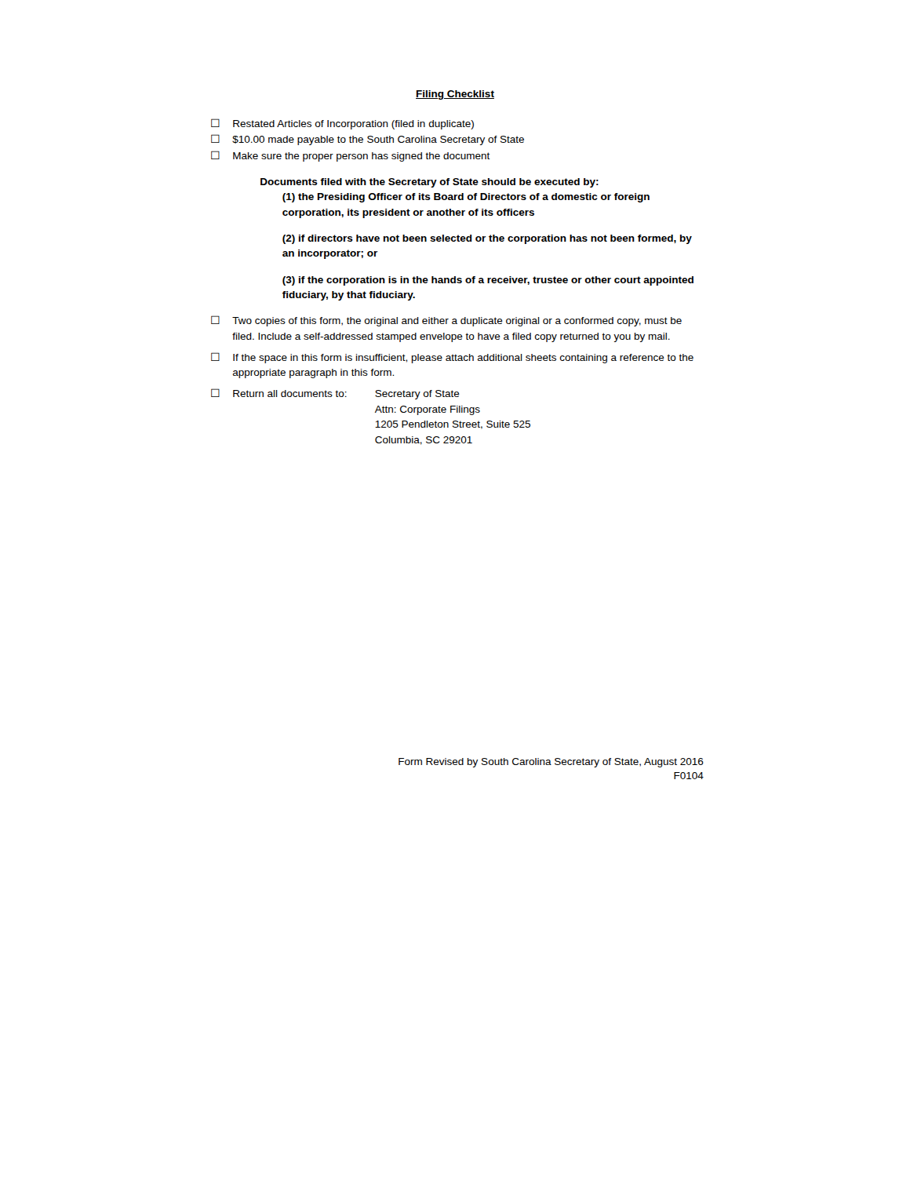Filing Checklist
Restated Articles of Incorporation (filed in duplicate)
$10.00 made payable to the South Carolina Secretary of State
Make sure the proper person has signed the document
Documents filed with the Secretary of State should be executed by:
(1) the Presiding Officer of its Board of Directors of a domestic or foreign corporation, its president or another of its officers
(2) if directors have not been selected or the corporation has not been formed, by an incorporator; or
(3) if the corporation is in the hands of a receiver, trustee or other court appointed fiduciary, by that fiduciary.
Two copies of this form, the original and either a duplicate original or a conformed copy, must be filed. Include a self-addressed stamped envelope to have a filed copy returned to you by mail.
If the space in this form is insufficient, please attach additional sheets containing a reference to the appropriate paragraph in this form.
Return all documents to:
Secretary of State
Attn: Corporate Filings
1205 Pendleton Street, Suite 525
Columbia, SC 29201
Form Revised by South Carolina Secretary of State, August 2016
F0104